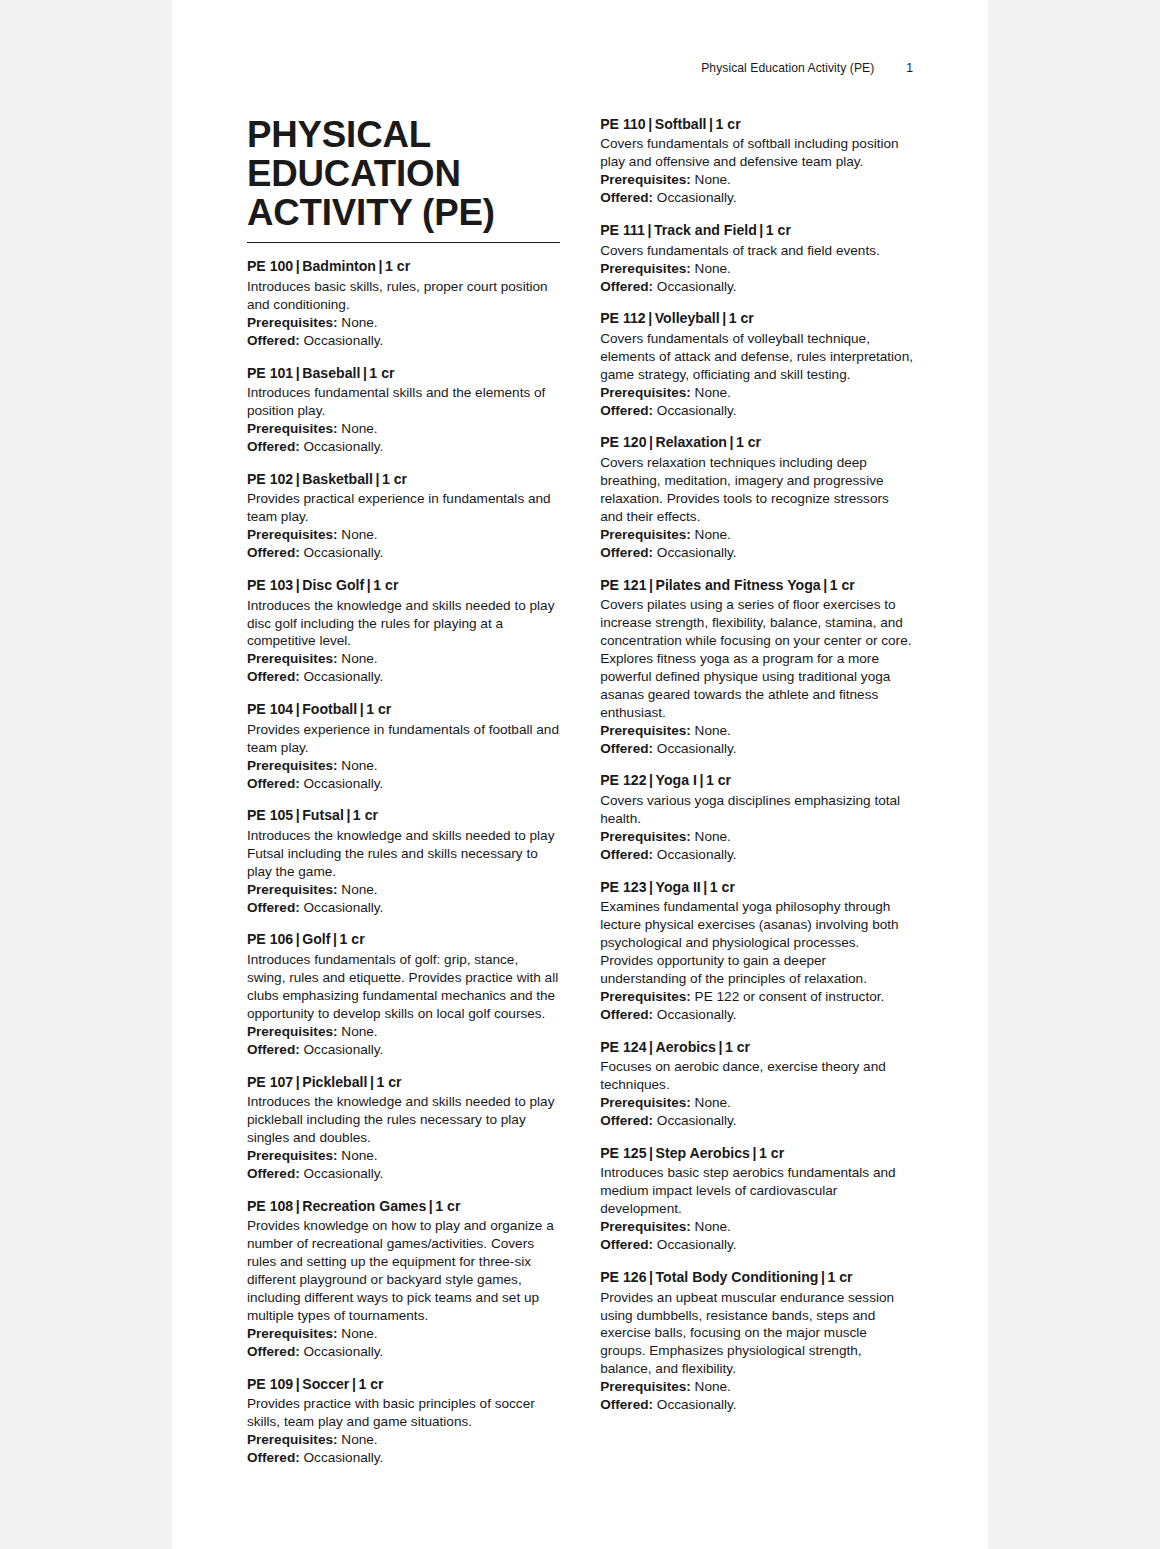Physical Education Activity (PE) 1
Physical Education
Activity (PE)
PE 100|Badminton|1 cr
Introduces basic skills, rules, proper court position and conditioning.
Prerequisites: None.
Offered: Occasionally.
PE 101|Baseball|1 cr
Introduces fundamental skills and the elements of position play.
Prerequisites: None.
Offered: Occasionally.
PE 102|Basketball|1 cr
Provides practical experience in fundamentals and team play.
Prerequisites: None.
Offered: Occasionally.
PE 103|Disc Golf|1 cr
Introduces the knowledge and skills needed to play disc golf including the rules for playing at a competitive level.
Prerequisites: None.
Offered: Occasionally.
PE 104|Football|1 cr
Provides experience in fundamentals of football and team play.
Prerequisites: None.
Offered: Occasionally.
PE 105|Futsal|1 cr
Introduces the knowledge and skills needed to play Futsal including the rules and skills necessary to play the game.
Prerequisites: None.
Offered: Occasionally.
PE 106|Golf|1 cr
Introduces fundamentals of golf: grip, stance, swing, rules and etiquette. Provides practice with all clubs emphasizing fundamental mechanics and the opportunity to develop skills on local golf courses.
Prerequisites: None.
Offered: Occasionally.
PE 107|Pickleball|1 cr
Introduces the knowledge and skills needed to play pickleball including the rules necessary to play singles and doubles.
Prerequisites: None.
Offered: Occasionally.
PE 108|Recreation Games|1 cr
Provides knowledge on how to play and organize a number of recreational games/activities. Covers rules and setting up the equipment for three-six different playground or backyard style games, including different ways to pick teams and set up multiple types of tournaments.
Prerequisites: None.
Offered: Occasionally.
PE 109|Soccer|1 cr
Provides practice with basic principles of soccer skills, team play and game situations.
Prerequisites: None.
Offered: Occasionally.
PE 110|Softball|1 cr
Covers fundamentals of softball including position play and offensive and defensive team play.
Prerequisites: None.
Offered: Occasionally.
PE 111|Track and Field|1 cr
Covers fundamentals of track and field events.
Prerequisites: None.
Offered: Occasionally.
PE 112|Volleyball|1 cr
Covers fundamentals of volleyball technique, elements of attack and defense, rules interpretation, game strategy, officiating and skill testing.
Prerequisites: None.
Offered: Occasionally.
PE 120|Relaxation|1 cr
Covers relaxation techniques including deep breathing, meditation, imagery and progressive relaxation. Provides tools to recognize stressors and their effects.
Prerequisites: None.
Offered: Occasionally.
PE 121|Pilates and Fitness Yoga|1 cr
Covers pilates using a series of floor exercises to increase strength, flexibility, balance, stamina, and concentration while focusing on your center or core. Explores fitness yoga as a program for a more powerful defined physique using traditional yoga asanas geared towards the athlete and fitness enthusiast.
Prerequisites: None.
Offered: Occasionally.
PE 122|Yoga I|1 cr
Covers various yoga disciplines emphasizing total health.
Prerequisites: None.
Offered: Occasionally.
PE 123|Yoga II|1 cr
Examines fundamental yoga philosophy through lecture physical exercises (asanas) involving both psychological and physiological processes. Provides opportunity to gain a deeper understanding of the principles of relaxation.
Prerequisites: PE 122 or consent of instructor.
Offered: Occasionally.
PE 124|Aerobics|1 cr
Focuses on aerobic dance, exercise theory and techniques.
Prerequisites: None.
Offered: Occasionally.
PE 125|Step Aerobics|1 cr
Introduces basic step aerobics fundamentals and medium impact levels of cardiovascular development.
Prerequisites: None.
Offered: Occasionally.
PE 126|Total Body Conditioning|1 cr
Provides an upbeat muscular endurance session using dumbbells, resistance bands, steps and exercise balls, focusing on the major muscle groups. Emphasizes physiological strength, balance, and flexibility.
Prerequisites: None.
Offered: Occasionally.